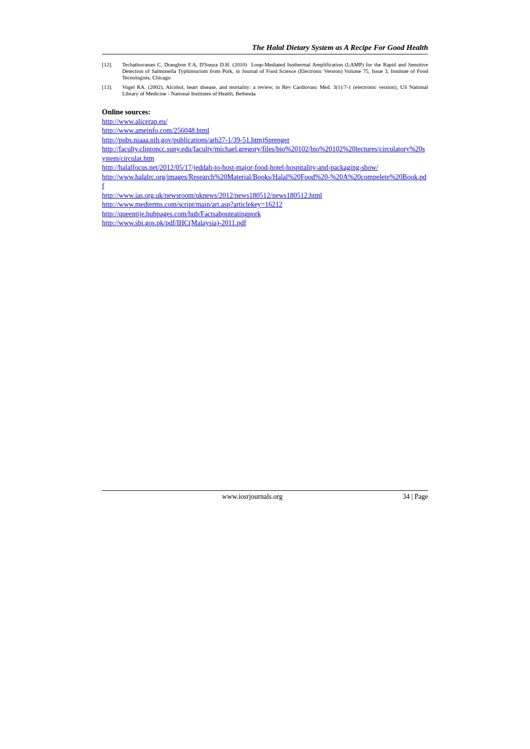The Halal Dietary System as A Recipe For Good Health
| [12]. | Techathuvanan C, Draughon F.A, D'Souza D.H. (2010) Loop-Mediated Isothermal Amplification (LAMP) for the Rapid and Sensitive Detection of Salmonella Typhimurium from Pork, in Journal of Food Science (Electronic Version) Volume 75, Issue 3, Institute of Food Tecnologists, Chicago |
| [13]. | Vogel RA. (2002), Alcohol, heart disease, and mortality: a review, in Rev Cardiovasc Med. 3(1):7-1 (electronic version), US National Library of Medicine - National Institutes of Health, Bethesda |
Online sources:
http://www.alicerap.eu/
http://www.ameinfo.com/256048.html
http://pubs.niaaa.nih.gov/publications/arh27-1/39-51.htm)Sprenger
http://faculty.clintoncc.suny.edu/faculty/michael.gregory/files/bio%20102/bio%20102%20lectures/circulatory%20system/circulat.htm
http://halalfocus.net/2012/05/17/jeddah-to-host-major-food-hotel-hospitality-and-packaging-show/
http://www.halalrc.org/images/Research%20Material/Books/Halal%20Food%20-%20A%20compelete%20Book.pdf
http://www.ias.org.uk/newsroom/uknews/2012/news180512/news180512.html
http://www.medterms.com/script/main/art.asp?articlekey=16212
http://queentije.hubpages.com/hub/Factsabouteatingpork
http://www.sbi.gos.pk/pdf/IHC(Malaysia)-2011.pdf
www.iosrjournals.org
34 | Page